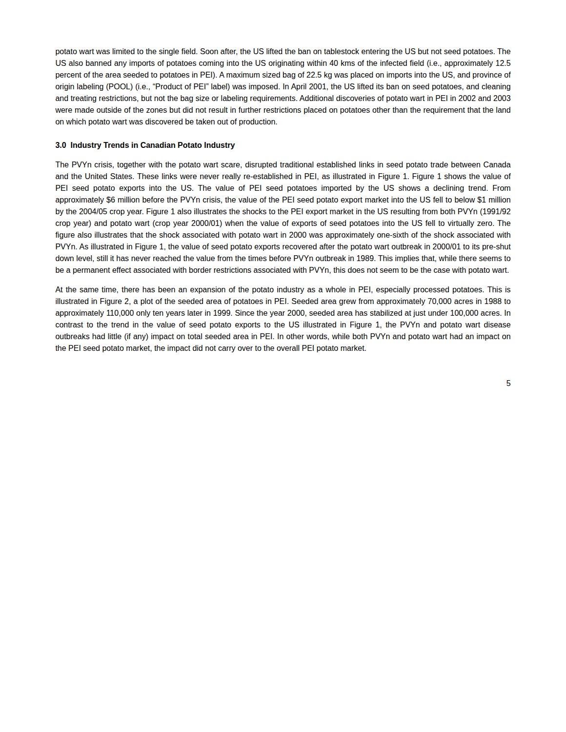potato wart was limited to the single field. Soon after, the US lifted the ban on tablestock entering the US but not seed potatoes. The US also banned any imports of potatoes coming into the US originating within 40 kms of the infected field (i.e., approximately 12.5 percent of the area seeded to potatoes in PEI). A maximum sized bag of 22.5 kg was placed on imports into the US, and province of origin labeling (POOL) (i.e., “Product of PEI” label) was imposed. In April 2001, the US lifted its ban on seed potatoes, and cleaning and treating restrictions, but not the bag size or labeling requirements. Additional discoveries of potato wart in PEI in 2002 and 2003 were made outside of the zones but did not result in further restrictions placed on potatoes other than the requirement that the land on which potato wart was discovered be taken out of production.
3.0 Industry Trends in Canadian Potato Industry
The PVYn crisis, together with the potato wart scare, disrupted traditional established links in seed potato trade between Canada and the United States. These links were never really re-established in PEI, as illustrated in Figure 1. Figure 1 shows the value of PEI seed potato exports into the US. The value of PEI seed potatoes imported by the US shows a declining trend. From approximately $6 million before the PVYn crisis, the value of the PEI seed potato export market into the US fell to below $1 million by the 2004/05 crop year. Figure 1 also illustrates the shocks to the PEI export market in the US resulting from both PVYn (1991/92 crop year) and potato wart (crop year 2000/01) when the value of exports of seed potatoes into the US fell to virtually zero. The figure also illustrates that the shock associated with potato wart in 2000 was approximately one-sixth of the shock associated with PVYn. As illustrated in Figure 1, the value of seed potato exports recovered after the potato wart outbreak in 2000/01 to its pre-shut down level, still it has never reached the value from the times before PVYn outbreak in 1989. This implies that, while there seems to be a permanent effect associated with border restrictions associated with PVYn, this does not seem to be the case with potato wart.
At the same time, there has been an expansion of the potato industry as a whole in PEI, especially processed potatoes. This is illustrated in Figure 2, a plot of the seeded area of potatoes in PEI. Seeded area grew from approximately 70,000 acres in 1988 to approximately 110,000 only ten years later in 1999. Since the year 2000, seeded area has stabilized at just under 100,000 acres. In contrast to the trend in the value of seed potato exports to the US illustrated in Figure 1, the PVYn and potato wart disease outbreaks had little (if any) impact on total seeded area in PEI. In other words, while both PVYn and potato wart had an impact on the PEI seed potato market, the impact did not carry over to the overall PEI potato market.
5